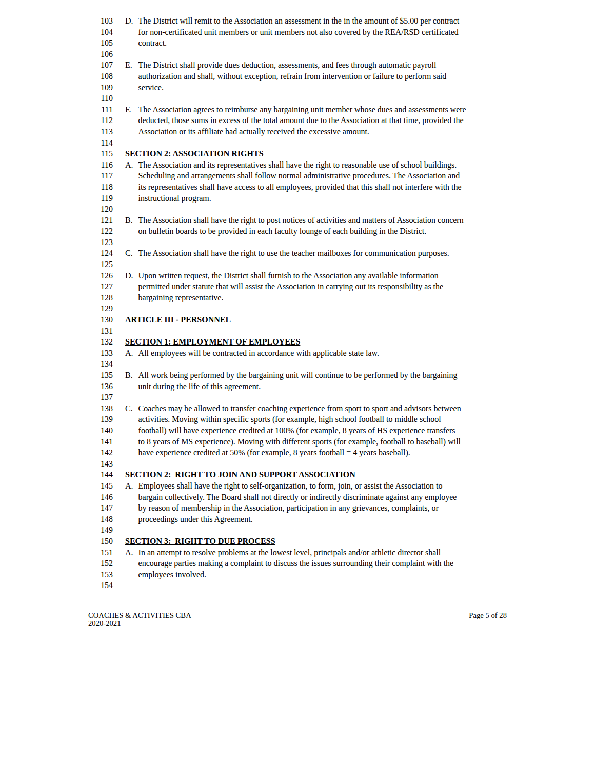D. The District will remit to the Association an assessment in the in the amount of $5.00 per contract
for non-certificated unit members or unit members not also covered by the REA/RSD certificated
contract.
E. The District shall provide dues deduction, assessments, and fees through automatic payroll
authorization and shall, without exception, refrain from intervention or failure to perform said
service.
F. The Association agrees to reimburse any bargaining unit member whose dues and assessments were
deducted, those sums in excess of the total amount due to the Association at that time, provided the
Association or its affiliate had actually received the excessive amount.
SECTION 2: ASSOCIATION RIGHTS
A. The Association and its representatives shall have the right to reasonable use of school buildings.
Scheduling and arrangements shall follow normal administrative procedures. The Association and
its representatives shall have access to all employees, provided that this shall not interfere with the
instructional program.
B. The Association shall have the right to post notices of activities and matters of Association concern
on bulletin boards to be provided in each faculty lounge of each building in the District.
C. The Association shall have the right to use the teacher mailboxes for communication purposes.
D. Upon written request, the District shall furnish to the Association any available information
permitted under statute that will assist the Association in carrying out its responsibility as the
bargaining representative.
ARTICLE III - PERSONNEL
SECTION 1: EMPLOYMENT OF EMPLOYEES
A. All employees will be contracted in accordance with applicable state law.
B. All work being performed by the bargaining unit will continue to be performed by the bargaining
unit during the life of this agreement.
C. Coaches may be allowed to transfer coaching experience from sport to sport and advisors between
activities. Moving within specific sports (for example, high school football to middle school
football) will have experience credited at 100% (for example, 8 years of HS experience transfers
to 8 years of MS experience). Moving with different sports (for example, football to baseball) will
have experience credited at 50% (for example, 8 years football = 4 years baseball).
SECTION 2: RIGHT TO JOIN AND SUPPORT ASSOCIATION
A. Employees shall have the right to self-organization, to form, join, or assist the Association to
bargain collectively. The Board shall not directly or indirectly discriminate against any employee
by reason of membership in the Association, participation in any grievances, complaints, or
proceedings under this Agreement.
SECTION 3: RIGHT TO DUE PROCESS
A. In an attempt to resolve problems at the lowest level, principals and/or athletic director shall
encourage parties making a complaint to discuss the issues surrounding their complaint with the
employees involved.
COACHES & ACTIVITIES CBA
2020-2021
Page 5 of 28